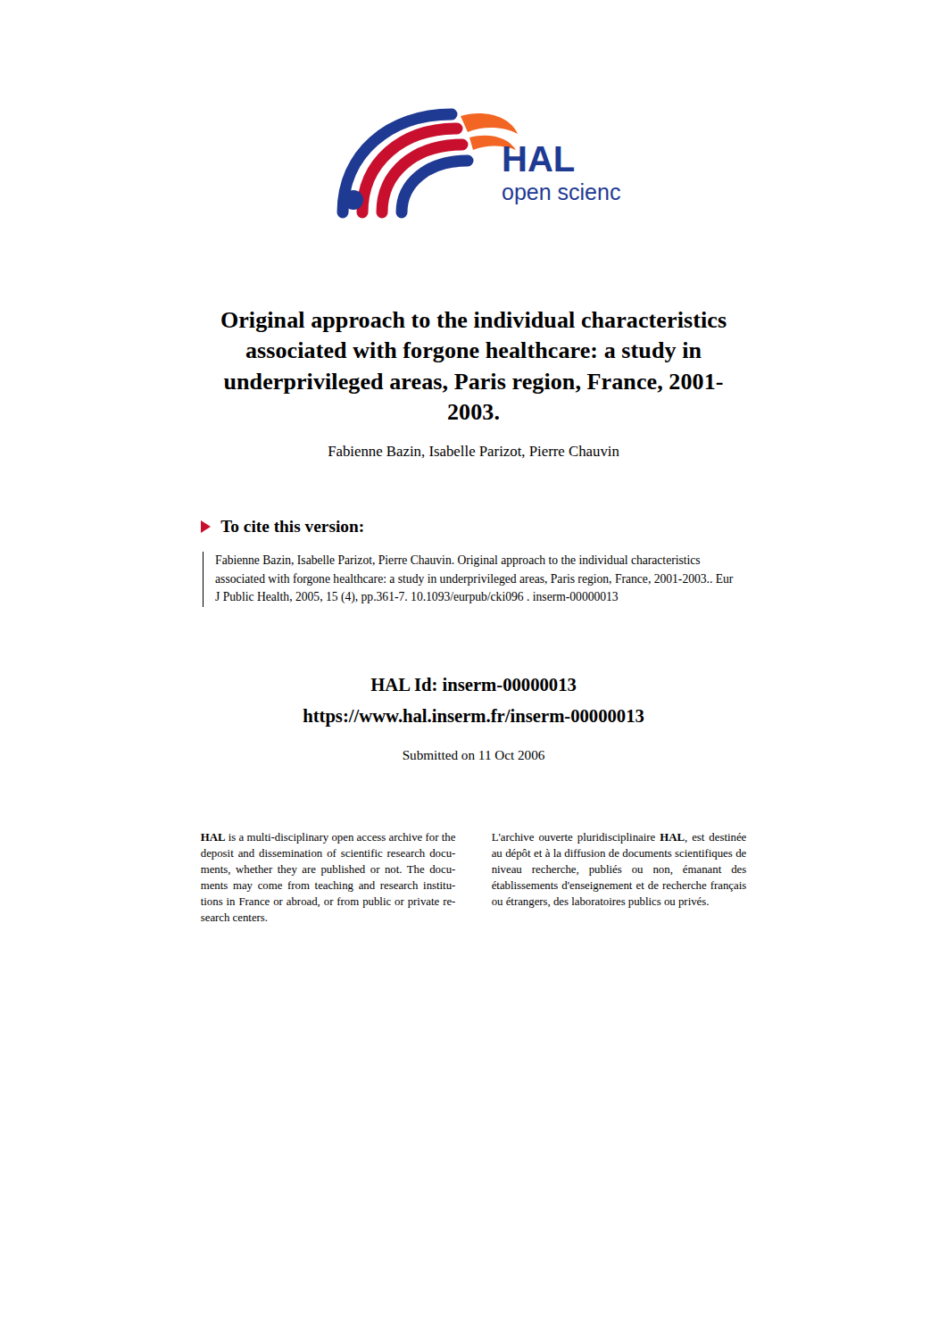HAL open science HAL open science
Original approach to the individual characteristics
associated with forgone healthcare: a study in
underprivileged areas, Paris region, France, 2001-2003.
Fabienne Bazin, Isabelle Parizot, Pierre Chauvin
To cite this version:
Fabienne Bazin, Isabelle Parizot, Pierre Chauvin. Original approach to the individual characteristics associated with forgone healthcare: a study in underprivileged areas, Paris region, France, 2001-2003.. Eur J Public Health, 2005, 15 (4), pp.361-7. 10.1093/eurpub/cki096 . inserm-00000013
HAL Id: inserm-00000013
https://www.hal.inserm.fr/inserm-00000013
Submitted on 11 Oct 2006
HAL is a multi-disciplinary open access archive for the deposit and dissemination of scientific research documents, whether they are published or not. The documents may come from teaching and research institutions in France or abroad, or from public or private research centers.
L'archive ouverte pluridisciplinaire HAL, est destinée au dépôt et à la diffusion de documents scientifiques de niveau recherche, publiés ou non, émanant des établissements d'enseignement et de recherche français ou étrangers, des laboratoires publics ou privés.